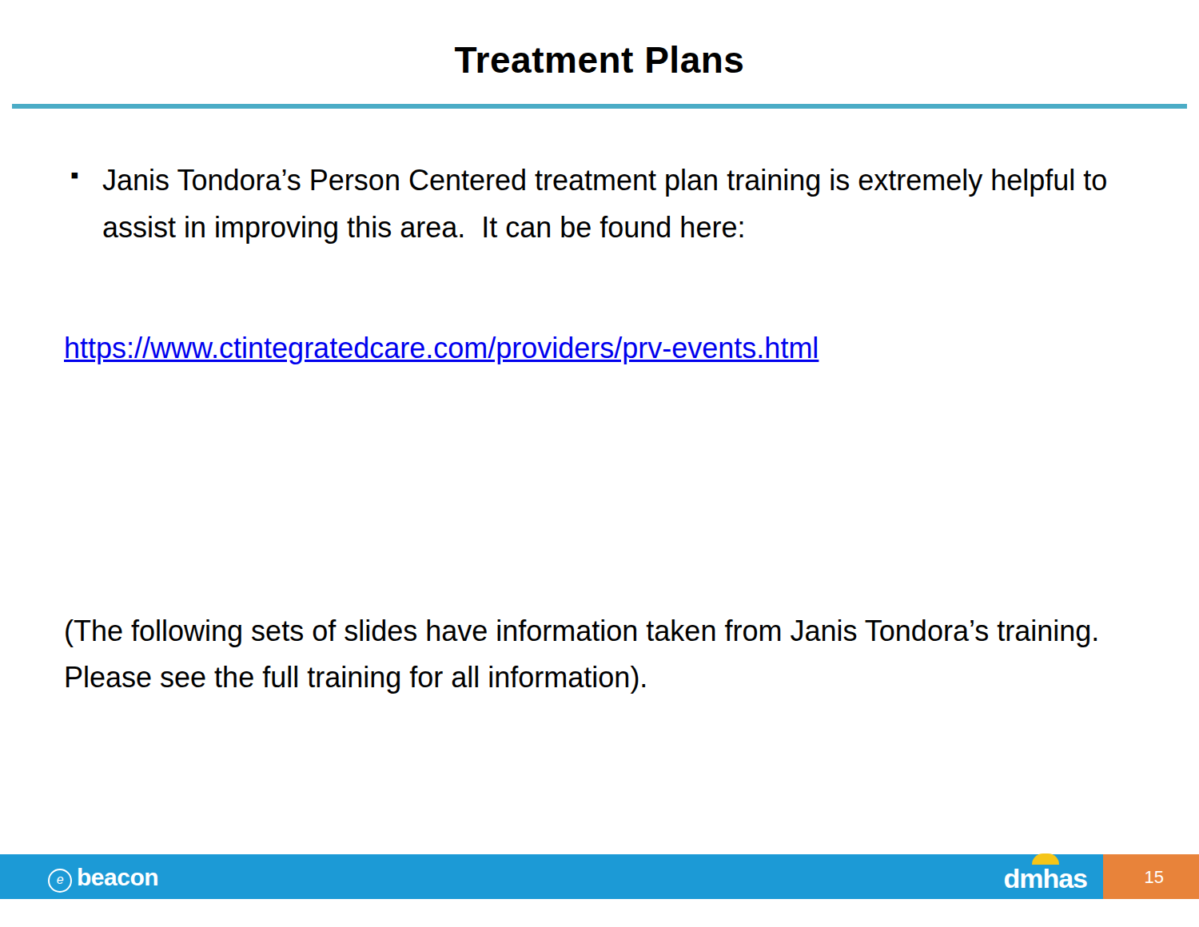Treatment Plans
Janis Tondora’s Person Centered treatment plan training is extremely helpful to assist in improving this area. It can be found here:
https://www.ctintegratedcare.com/providers/prv-events.html
(The following sets of slides have information taken from Janis Tondora’s training. Please see the full training for all information).
ebeacon
dmhas
15